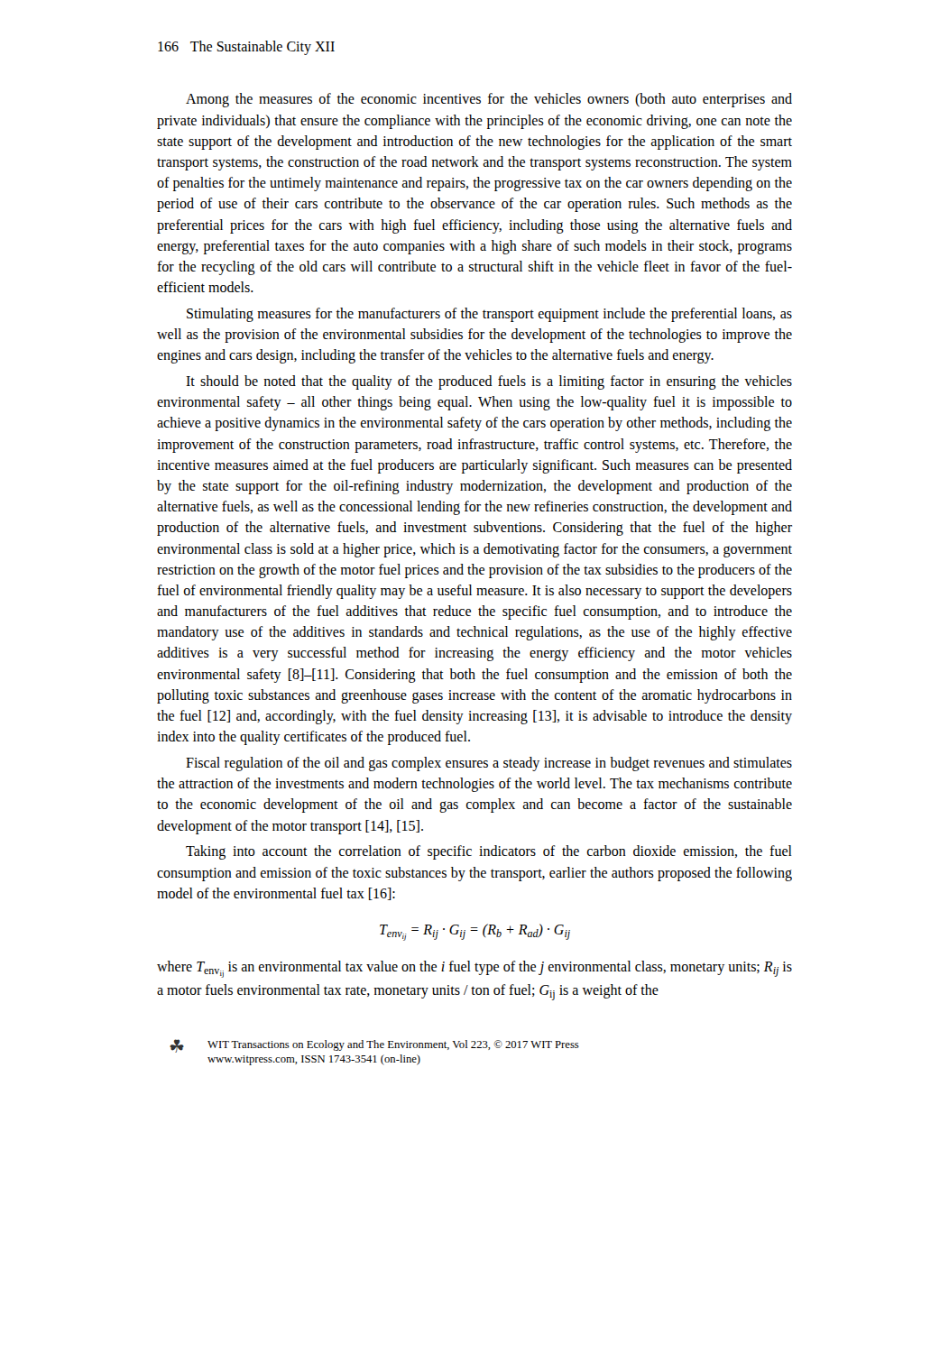166 The Sustainable City XII
Among the measures of the economic incentives for the vehicles owners (both auto enterprises and private individuals) that ensure the compliance with the principles of the economic driving, one can note the state support of the development and introduction of the new technologies for the application of the smart transport systems, the construction of the road network and the transport systems reconstruction. The system of penalties for the untimely maintenance and repairs, the progressive tax on the car owners depending on the period of use of their cars contribute to the observance of the car operation rules. Such methods as the preferential prices for the cars with high fuel efficiency, including those using the alternative fuels and energy, preferential taxes for the auto companies with a high share of such models in their stock, programs for the recycling of the old cars will contribute to a structural shift in the vehicle fleet in favor of the fuel-efficient models.
Stimulating measures for the manufacturers of the transport equipment include the preferential loans, as well as the provision of the environmental subsidies for the development of the technologies to improve the engines and cars design, including the transfer of the vehicles to the alternative fuels and energy.
It should be noted that the quality of the produced fuels is a limiting factor in ensuring the vehicles environmental safety – all other things being equal. When using the low-quality fuel it is impossible to achieve a positive dynamics in the environmental safety of the cars operation by other methods, including the improvement of the construction parameters, road infrastructure, traffic control systems, etc. Therefore, the incentive measures aimed at the fuel producers are particularly significant. Such measures can be presented by the state support for the oil-refining industry modernization, the development and production of the alternative fuels, as well as the concessional lending for the new refineries construction, the development and production of the alternative fuels, and investment subventions. Considering that the fuel of the higher environmental class is sold at a higher price, which is a demotivating factor for the consumers, a government restriction on the growth of the motor fuel prices and the provision of the tax subsidies to the producers of the fuel of environmental friendly quality may be a useful measure. It is also necessary to support the developers and manufacturers of the fuel additives that reduce the specific fuel consumption, and to introduce the mandatory use of the additives in standards and technical regulations, as the use of the highly effective additives is a very successful method for increasing the energy efficiency and the motor vehicles environmental safety [8]–[11]. Considering that both the fuel consumption and the emission of both the polluting toxic substances and greenhouse gases increase with the content of the aromatic hydrocarbons in the fuel [12] and, accordingly, with the fuel density increasing [13], it is advisable to introduce the density index into the quality certificates of the produced fuel.
Fiscal regulation of the oil and gas complex ensures a steady increase in budget revenues and stimulates the attraction of the investments and modern technologies of the world level. The tax mechanisms contribute to the economic development of the oil and gas complex and can become a factor of the sustainable development of the motor transport [14], [15].
Taking into account the correlation of specific indicators of the carbon dioxide emission, the fuel consumption and emission of the toxic substances by the transport, earlier the authors proposed the following model of the environmental fuel tax [16]:
Tenvij = Rij · Gij = (Rb + Rad) · Gij
where Tenvij is an environmental tax value on the i fuel type of the j environmental class, monetary units; Rij is a motor fuels environmental tax rate, monetary units / ton of fuel; Gij is a weight of the
☘
WIT Transactions on Ecology and The Environment, Vol 223, © 2017 WIT Press
www.witpress.com, ISSN 1743-3541 (on-line)